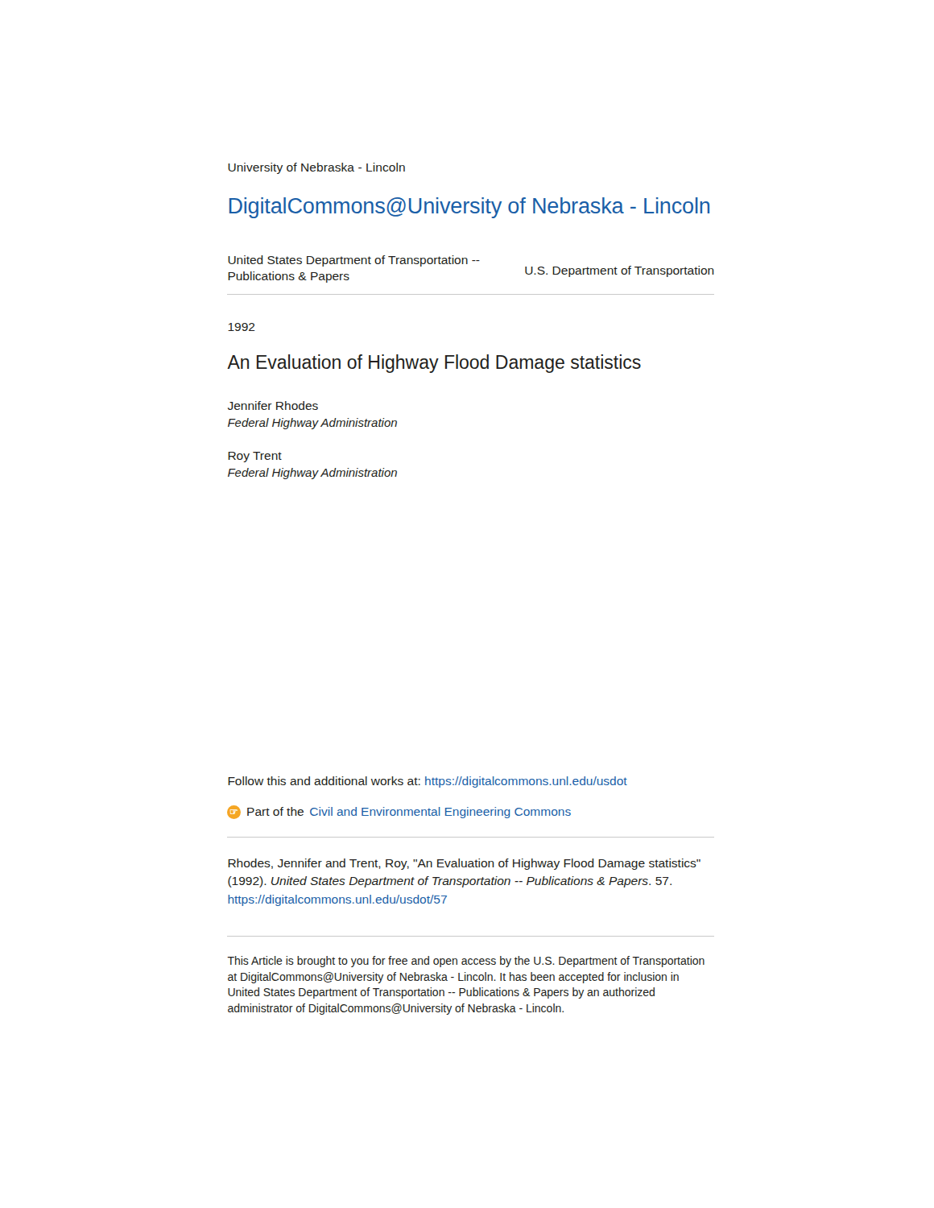University of Nebraska - Lincoln
DigitalCommons@University of Nebraska - Lincoln
United States Department of Transportation --
Publications & Papers
U.S. Department of Transportation
1992
An Evaluation of Highway Flood Damage statistics
Jennifer Rhodes
Federal Highway Administration
Roy Trent
Federal Highway Administration
Follow this and additional works at: https://digitalcommons.unl.edu/usdot
☞ Part of the Civil and Environmental Engineering Commons
Rhodes, Jennifer and Trent, Roy, "An Evaluation of Highway Flood Damage statistics" (1992). United States Department of Transportation -- Publications & Papers. 57.
https://digitalcommons.unl.edu/usdot/57
This Article is brought to you for free and open access by the U.S. Department of Transportation at DigitalCommons@University of Nebraska - Lincoln. It has been accepted for inclusion in United States Department of Transportation -- Publications & Papers by an authorized administrator of DigitalCommons@University of Nebraska - Lincoln.